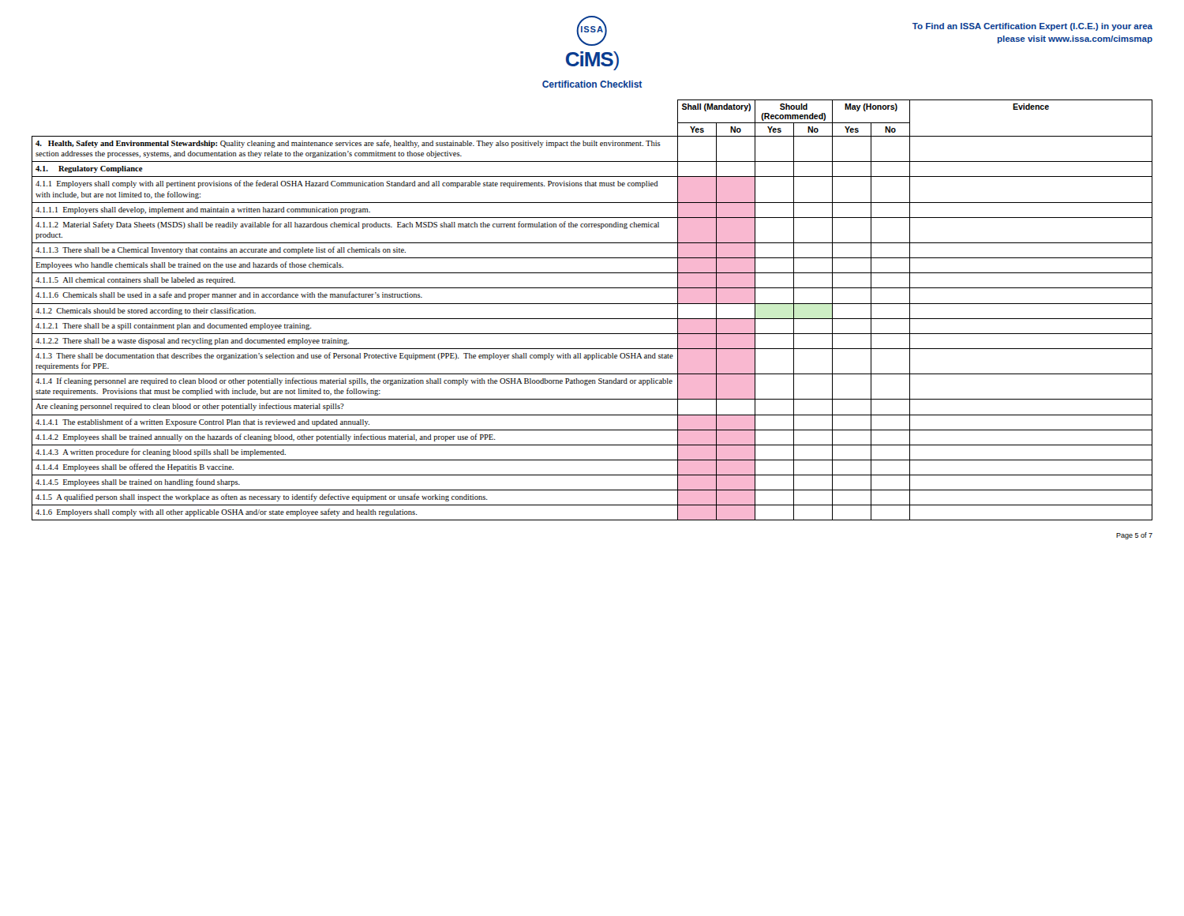ISSA
CiMS)
To Find an ISSA Certification Expert (I.C.E.) in your area
please visit www.issa.com/cimsmap
Certification Checklist
| | Shall (Mandatory) | Should (Recommended) | May (Honors) | Evidence |
| --- | --- | --- | --- | --- |
| Yes | No | Yes | No | Yes | No |
| 4. Health, Safety and Environmental Stewardship: Quality cleaning and maintenance services are safe, healthy, and sustainable. They also positively impact the built environment. This section addresses the processes, systems, and documentation as they relate to the organization’s commitment to those objectives. | | | | | | | |
| 4.1. Regulatory Compliance | | | | | | | |
| 4.1.1 Employers shall comply with all pertinent provisions of the federal OSHA Hazard Communication Standard and all comparable state requirements. Provisions that must be complied with include, but are not limited to, the following: | | | | | | | |
| 4.1.1.1 Employers shall develop, implement and maintain a written hazard communication program. | | | | | | | |
| 4.1.1.2 Material Safety Data Sheets (MSDS) shall be readily available for all hazardous chemical products. Each MSDS shall match the current formulation of the corresponding chemical product. | | | | | | | |
| 4.1.1.3 There shall be a Chemical Inventory that contains an accurate and complete list of all chemicals on site. | | | | | | | |
| Employees who handle chemicals shall be trained on the use and hazards of those chemicals. | | | | | | | |
| 4.1.1.5 All chemical containers shall be labeled as required. | | | | | | | |
| 4.1.1.6 Chemicals shall be used in a safe and proper manner and in accordance with the manufacturer’s instructions. | | | | | | | |
| 4.1.2 Chemicals should be stored according to their classification. | | | | | | | |
| 4.1.2.1 There shall be a spill containment plan and documented employee training. | | | | | | | |
| 4.1.2.2 There shall be a waste disposal and recycling plan and documented employee training. | | | | | | | |
| 4.1.3 There shall be documentation that describes the organization’s selection and use of Personal Protective Equipment (PPE). The employer shall comply with all applicable OSHA and state requirements for PPE. | | | | | | | |
| 4.1.4 If cleaning personnel are required to clean blood or other potentially infectious material spills, the organization shall comply with the OSHA Bloodborne Pathogen Standard or applicable state requirements. Provisions that must be complied with include, but are not limited to, the following: | | | | | | | |
| Are cleaning personnel required to clean blood or other potentially infectious material spills? | | | | | | | |
| 4.1.4.1 The establishment of a written Exposure Control Plan that is reviewed and updated annually. | | | | | | | |
| 4.1.4.2 Employees shall be trained annually on the hazards of cleaning blood, other potentially infectious material, and proper use of PPE. | | | | | | | |
| 4.1.4.3 A written procedure for cleaning blood spills shall be implemented. | | | | | | | |
| 4.1.4.4 Employees shall be offered the Hepatitis B vaccine. | | | | | | | |
| 4.1.4.5 Employees shall be trained on handling found sharps. | | | | | | | |
| 4.1.5 A qualified person shall inspect the workplace as often as necessary to identify defective equipment or unsafe working conditions. | | | | | | | |
| 4.1.6 Employers shall comply with all other applicable OSHA and/or state employee safety and health regulations. | | | | | | | |
Page 5 of 7